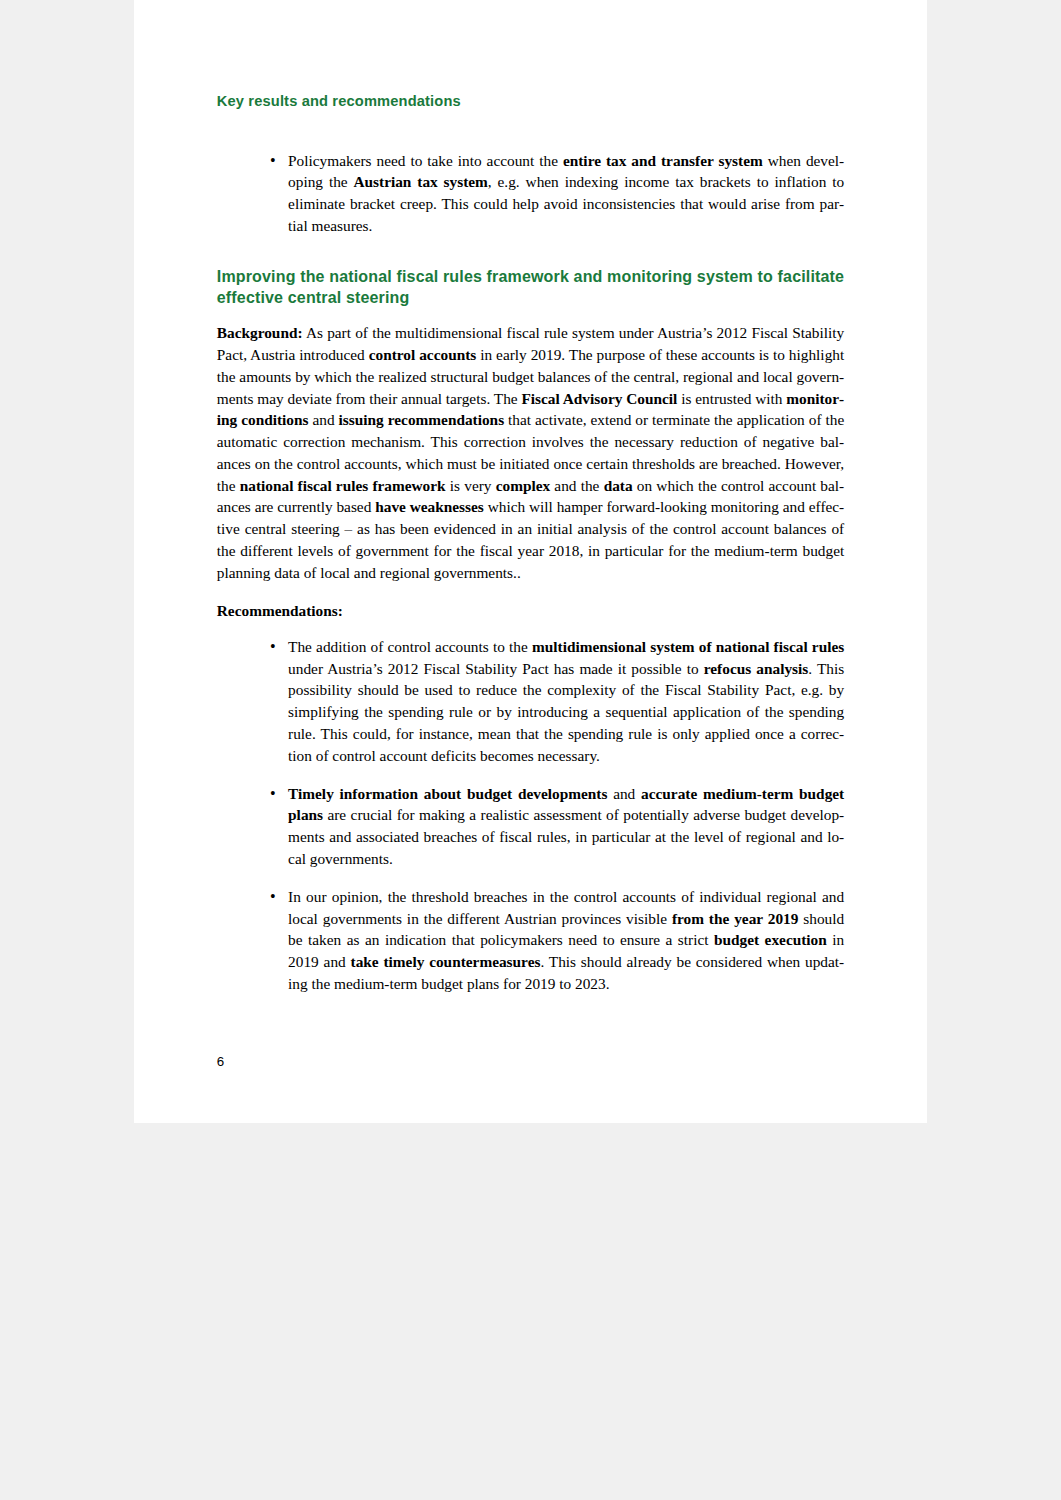Key results and recommendations
Policymakers need to take into account the entire tax and transfer system when developing the Austrian tax system, e.g. when indexing income tax brackets to inflation to eliminate bracket creep. This could help avoid inconsistencies that would arise from partial measures.
Improving the national fiscal rules framework and monitoring system to facilitate effective central steering
Background: As part of the multidimensional fiscal rule system under Austria’s 2012 Fiscal Stability Pact, Austria introduced control accounts in early 2019. The purpose of these accounts is to highlight the amounts by which the realized structural budget balances of the central, regional and local governments may deviate from their annual targets. The Fiscal Advisory Council is entrusted with monitoring conditions and issuing recommendations that activate, extend or terminate the application of the automatic correction mechanism. This correction involves the necessary reduction of negative balances on the control accounts, which must be initiated once certain thresholds are breached. However, the national fiscal rules framework is very complex and the data on which the control account balances are currently based have weaknesses which will hamper forward-looking monitoring and effective central steering – as has been evidenced in an initial analysis of the control account balances of the different levels of government for the fiscal year 2018, in particular for the medium-term budget planning data of local and regional governments..
Recommendations:
The addition of control accounts to the multidimensional system of national fiscal rules under Austria’s 2012 Fiscal Stability Pact has made it possible to refocus analysis. This possibility should be used to reduce the complexity of the Fiscal Stability Pact, e.g. by simplifying the spending rule or by introducing a sequential application of the spending rule. This could, for instance, mean that the spending rule is only applied once a correction of control account deficits becomes necessary.
Timely information about budget developments and accurate medium-term budget plans are crucial for making a realistic assessment of potentially adverse budget developments and associated breaches of fiscal rules, in particular at the level of regional and local governments.
In our opinion, the threshold breaches in the control accounts of individual regional and local governments in the different Austrian provinces visible from the year 2019 should be taken as an indication that policymakers need to ensure a strict budget execution in 2019 and take timely countermeasures. This should already be considered when updating the medium-term budget plans for 2019 to 2023.
6